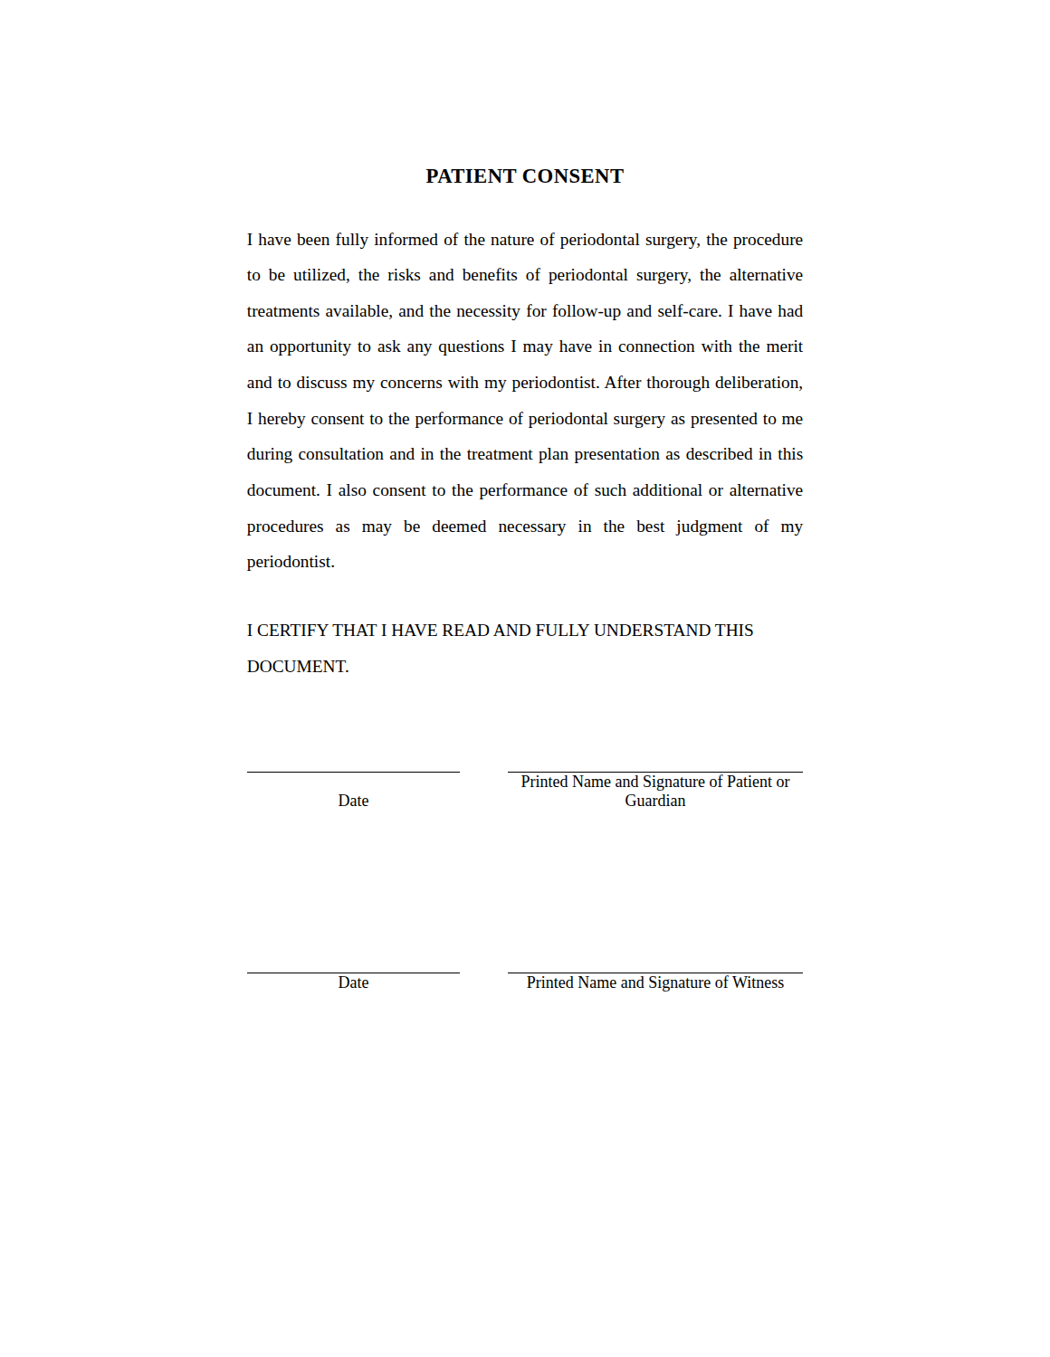PATIENT CONSENT
I have been fully informed of the nature of periodontal surgery, the procedure to be utilized, the risks and benefits of periodontal surgery, the alternative treatments available, and the necessity for follow-up and self-care. I have had an opportunity to ask any questions I may have in connection with the merit and to discuss my concerns with my periodontist. After thorough deliberation, I hereby consent to the performance of periodontal surgery as presented to me during consultation and in the treatment plan presentation as described in this document. I also consent to the performance of such additional or alternative procedures as may be deemed necessary in the best judgment of my periodontist.
I CERTIFY THAT I HAVE READ AND FULLY UNDERSTAND THIS DOCUMENT.
| Date | | Printed Name and Signature of Patient or Guardian |
| Date | | Printed Name and Signature of Witness |